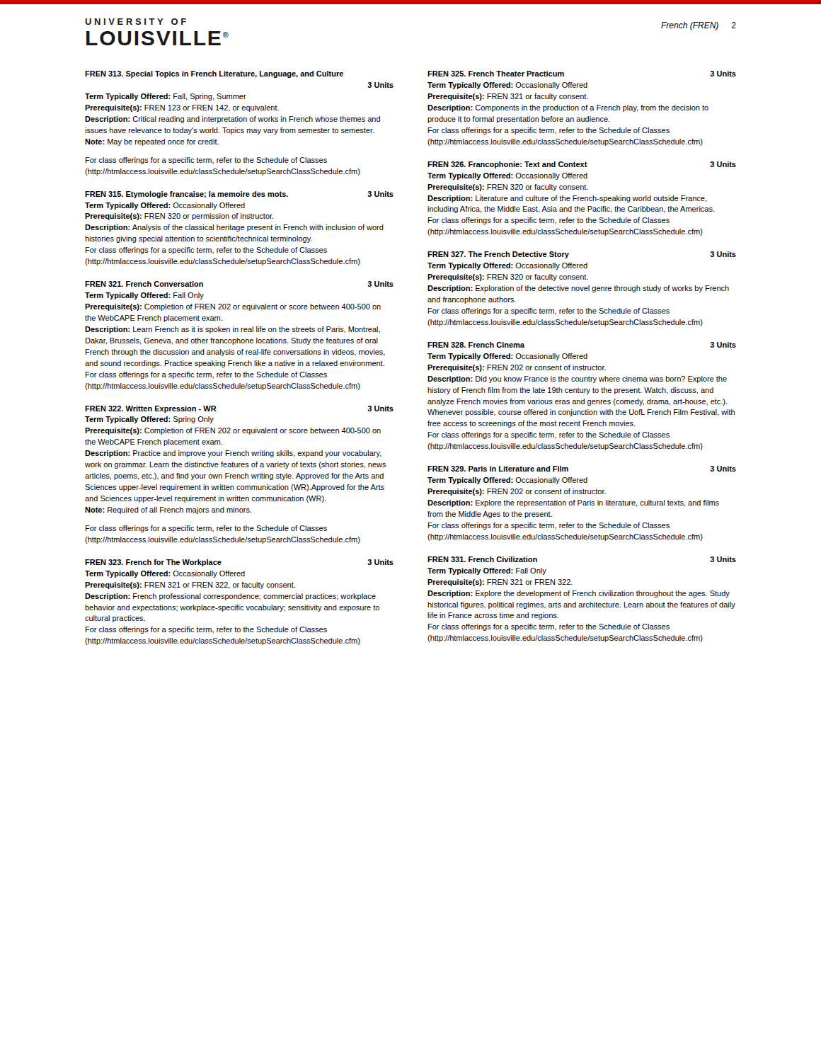UNIVERSITY OF
LOUISVILLE®
French (FREN) 2
FREN 313. Special Topics in French Literature, Language, and Culture
3 Units
Term Typically Offered: Fall, Spring, Summer
Prerequisite(s): FREN 123 or FREN 142, or equivalent.
Description: Critical reading and interpretation of works in French whose themes and issues have relevance to today's world. Topics may vary from semester to semester.
Note: May be repeated once for credit.
For class offerings for a specific term, refer to the Schedule of Classes (http://htmlaccess.louisville.edu/classSchedule/setupSearchClassSchedule.cfm)
FREN 315. Etymologie francaise; la memoire des mots. 3 Units
Term Typically Offered: Occasionally Offered
Prerequisite(s): FREN 320 or permission of instructor.
Description: Analysis of the classical heritage present in French with inclusion of word histories giving special attention to scientific/technical terminology.
For class offerings for a specific term, refer to the Schedule of Classes (http://htmlaccess.louisville.edu/classSchedule/setupSearchClassSchedule.cfm)
FREN 321. French Conversation 3 Units
Term Typically Offered: Fall Only
Prerequisite(s): Completion of FREN 202 or equivalent or score between 400-500 on the WebCAPE French placement exam.
Description: Learn French as it is spoken in real life on the streets of Paris, Montreal, Dakar, Brussels, Geneva, and other francophone locations. Study the features of oral French through the discussion and analysis of real-life conversations in videos, movies, and sound recordings. Practice speaking French like a native in a relaxed environment.
For class offerings for a specific term, refer to the Schedule of Classes (http://htmlaccess.louisville.edu/classSchedule/setupSearchClassSchedule.cfm)
FREN 322. Written Expression - WR 3 Units
Term Typically Offered: Spring Only
Prerequisite(s): Completion of FREN 202 or equivalent or score between 400-500 on the WebCAPE French placement exam.
Description: Practice and improve your French writing skills, expand your vocabulary, work on grammar. Learn the distinctive features of a variety of texts (short stories, news articles, poems, etc.), and find your own French writing style. Approved for the Arts and Sciences upper-level requirement in written communication (WR).Approved for the Arts and Sciences upper-level requirement in written communication (WR).
Note: Required of all French majors and minors.
For class offerings for a specific term, refer to the Schedule of Classes (http://htmlaccess.louisville.edu/classSchedule/setupSearchClassSchedule.cfm)
FREN 323. French for The Workplace 3 Units
Term Typically Offered: Occasionally Offered
Prerequisite(s): FREN 321 or FREN 322, or faculty consent.
Description: French professional correspondence; commercial practices; workplace behavior and expectations; workplace-specific vocabulary; sensitivity and exposure to cultural practices.
For class offerings for a specific term, refer to the Schedule of Classes (http://htmlaccess.louisville.edu/classSchedule/setupSearchClassSchedule.cfm)
FREN 325. French Theater Practicum 3 Units
Term Typically Offered: Occasionally Offered
Prerequisite(s): FREN 321 or faculty consent.
Description: Components in the production of a French play, from the decision to produce it to formal presentation before an audience.
For class offerings for a specific term, refer to the Schedule of Classes (http://htmlaccess.louisville.edu/classSchedule/setupSearchClassSchedule.cfm)
FREN 326. Francophonie: Text and Context 3 Units
Term Typically Offered: Occasionally Offered
Prerequisite(s): FREN 320 or faculty consent.
Description: Literature and culture of the French-speaking world outside France, including Africa, the Middle East, Asia and the Pacific, the Caribbean, the Americas.
For class offerings for a specific term, refer to the Schedule of Classes (http://htmlaccess.louisville.edu/classSchedule/setupSearchClassSchedule.cfm)
FREN 327. The French Detective Story 3 Units
Term Typically Offered: Occasionally Offered
Prerequisite(s): FREN 320 or faculty consent.
Description: Exploration of the detective novel genre through study of works by French and francophone authors.
For class offerings for a specific term, refer to the Schedule of Classes (http://htmlaccess.louisville.edu/classSchedule/setupSearchClassSchedule.cfm)
FREN 328. French Cinema 3 Units
Term Typically Offered: Occasionally Offered
Prerequisite(s): FREN 202 or consent of instructor.
Description: Did you know France is the country where cinema was born? Explore the history of French film from the late 19th century to the present. Watch, discuss, and analyze French movies from various eras and genres (comedy, drama, art-house, etc.). Whenever possible, course offered in conjunction with the UofL French Film Festival, with free access to screenings of the most recent French movies.
For class offerings for a specific term, refer to the Schedule of Classes (http://htmlaccess.louisville.edu/classSchedule/setupSearchClassSchedule.cfm)
FREN 329. Paris in Literature and Film 3 Units
Term Typically Offered: Occasionally Offered
Prerequisite(s): FREN 202 or consent of instructor.
Description: Explore the representation of Paris in literature, cultural texts, and films from the Middle Ages to the present.
For class offerings for a specific term, refer to the Schedule of Classes (http://htmlaccess.louisville.edu/classSchedule/setupSearchClassSchedule.cfm)
FREN 331. French Civilization 3 Units
Term Typically Offered: Fall Only
Prerequisite(s): FREN 321 or FREN 322.
Description: Explore the development of French civilization throughout the ages. Study historical figures, political regimes, arts and architecture. Learn about the features of daily life in France across time and regions.
For class offerings for a specific term, refer to the Schedule of Classes (http://htmlaccess.louisville.edu/classSchedule/setupSearchClassSchedule.cfm)